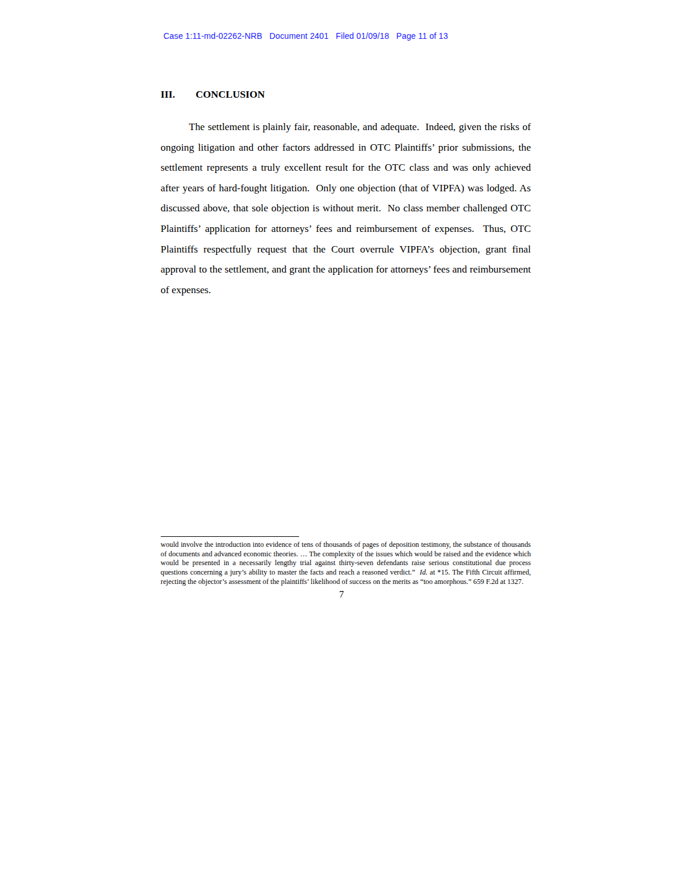Case 1:11-md-02262-NRB Document 2401 Filed 01/09/18 Page 11 of 13
III. CONCLUSION
The settlement is plainly fair, reasonable, and adequate. Indeed, given the risks of ongoing litigation and other factors addressed in OTC Plaintiffs’ prior submissions, the settlement represents a truly excellent result for the OTC class and was only achieved after years of hard-fought litigation. Only one objection (that of VIPFA) was lodged. As discussed above, that sole objection is without merit. No class member challenged OTC Plaintiffs’ application for attorneys’ fees and reimbursement of expenses. Thus, OTC Plaintiffs respectfully request that the Court overrule VIPFA’s objection, grant final approval to the settlement, and grant the application for attorneys’ fees and reimbursement of expenses.
would involve the introduction into evidence of tens of thousands of pages of deposition testimony, the substance of thousands of documents and advanced economic theories. … The complexity of the issues which would be raised and the evidence which would be presented in a necessarily lengthy trial against thirty-seven defendants raise serious constitutional due process questions concerning a jury’s ability to master the facts and reach a reasoned verdict.” Id. at *15. The Fifth Circuit affirmed, rejecting the objector’s assessment of the plaintiffs’ likelihood of success on the merits as “too amorphous.” 659 F.2d at 1327.
7